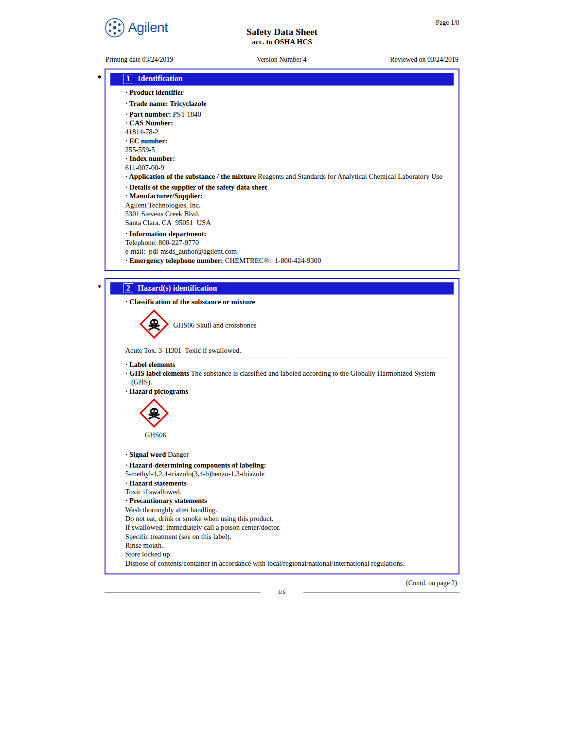Agilent
Safety Data Sheet
acc. to OSHA HCS
Page 1/8
Printing date 03/24/2019
Version Number 4
Reviewed on 03/24/2019
*
1 Identification
Product identifier
Trade name: Tricyclazole
Part number: PST-1840
CAS Number:
41814-78-2
EC number:
255-559-5
Index number:
611-007-00-9
Application of the substance / the mixture Reagents and Standards for Analytical Chemical Laboratory Use
Details of the supplier of the safety data sheet
Manufacturer/Supplier:
Agilent Technologies, Inc.
5301 Stevens Creek Blvd.
Santa Clara, CA 95051 USA
Information department:
Telephone: 800-227-9770
e-mail: pdl-msds_author@agilent.com
Emergency telephone number: CHEMTREC®: 1-800-424-9300
*
2 Hazard(s) identification
Classification of the substance or mixture
GHS06 Skull and crossbones
Acute Tox. 3 H301 Toxic if swallowed.
Label elements
GHS label elements The substance is classified and labeled according to the Globally Harmonized System (GHS).
Hazard pictograms
GHS06
Signal word Danger
Hazard-determining components of labeling:
5-methyl-1,2,4-triazolo(3,4-b)benzo-1,3-thiazole
Hazard statements
Toxic if swallowed.
Precautionary statements
Wash thoroughly after handling.
Do not eat, drink or smoke when using this product.
If swallowed: Immediately call a poison center/doctor.
Specific treatment (see on this label).
Rinse mouth.
Store locked up.
Dispose of contents/container in accordance with local/regional/national/international regulations.
(Contd. on page 2)
US